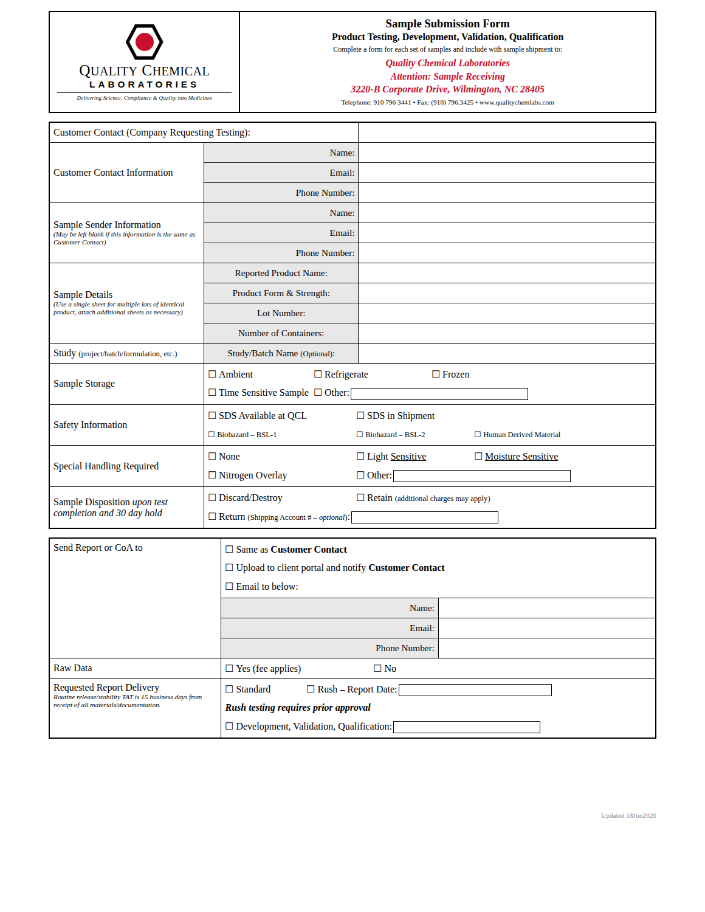| Q UALITY C HEMICAL LABORATORIES Delivering Science, Compliance & Quality into Medicines | Sample Submission Form Product Testing, Development, Validation, Qualification Complete a form for each set of samples and include with sample shipment to: Quality Chemical Laboratories Attention: Sample Receiving 3220-B Corporate Drive, Wilmington, NC 28405 Telephone: 910 796 3441 • Fax: (910) 796.3425 • www.qualitychemlabs.com |
| Customer Contact (Company Requesting Testing): | |
| Customer Contact Information | Name: | |
| Email: | |
| Phone Number: | |
| Sample Sender Information (May be left blank if this information is the same as Customer Contact) | Name: | |
| Email: | |
| Phone Number: | |
| Sample Details (Use a single sheet for multiple lots of identical product, attach additional sheets as necessary) | Reported Product Name: | |
| Product Form & Strength: | |
| Lot Number: | |
| Number of Containers: | |
| Study (project/batch/formulation, etc.) | Study/Batch Name (Optional) : | |
| Sample Storage | ☐ Ambient ☐ Refrigerate ☐ Frozen ☐ Time Sensitive Sample ☐ Other: |
| Safety Information | ☐ SDS Available at QCL ☐ SDS in Shipment ☐ Biohazard – BSL-1 ☐ Biohazard – BSL-2 ☐ Human Derived Material |
| Special Handling Required | ☐ None ☐ Light Sensitive ☐ Moisture Sensitive ☐ Nitrogen Overlay ☐ Other: |
| Sample Disposition upon test completion and 30 day hold | ☐ Discard/Destroy ☐ Retain (additional charges may apply) ☐ Return (Shipping Account # – optional ) : |
| Send Report or CoA to | ☐ Same as Customer Contact ☐ Upload to client portal and notify Customer Contact ☐ Email to below: |
| Name: | |
| Email: | |
| Phone Number: | |
| Raw Data | ☐ Yes (fee applies) ☐ No |
| Requested Report Delivery Routine release/stability TAT is 15 business days from receipt of all materials/documentation. | ☐ Standard ☐ Rush – Report Date: Rush testing requires prior approval ☐ Development, Validation, Qualification: |
Updated 18Jun2020